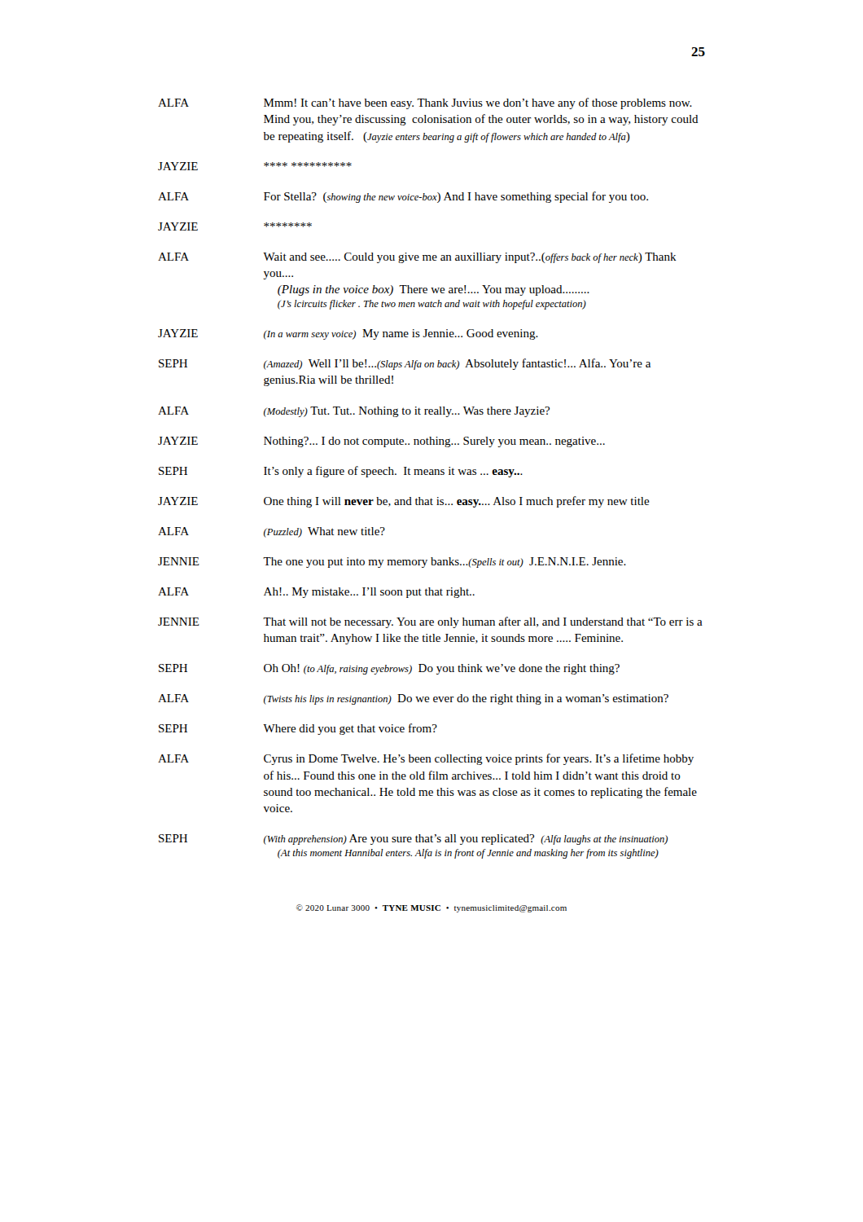25
| ALFA | Mmm! It can’t have been easy. Thank Juvius we don’t have any of those problems now. Mind you, they’re discussing colonisation of the outer worlds, so in a way, history could be repeating itself. ( Jayzie enters bearing a gift of flowers which are handed to Alfa ) |
| JAYZIE | **** ********** |
| ALFA | For Stella? ( showing the new voice-box ) And I have something special for you too. |
| JAYZIE | ******** |
| ALFA | Wait and see..... Could you give me an auxilliary input?..( offers back of her neck ) Thank you.... (Plugs in the voice box) There we are!.... You may upload......... (J’s lcircuits flicker . The two men watch and wait with hopeful expectation) |
| JAYZIE | (In a warm sexy voice) My name is Jennie... Good evening. |
| SEPH | (Amazed) Well I’ll be!... (Slaps Alfa on back) Absolutely fantastic!... Alfa.. You’re a genius.Ria will be thrilled! |
| ALFA | (Modestly) Tut. Tut.. Nothing to it really... Was there Jayzie? |
| JAYZIE | Nothing?... I do not compute.. nothing... Surely you mean.. negative... |
| SEPH | It’s only a figure of speech. It means it was ... easy.. . |
| JAYZIE | One thing I will never be, and that is... easy. ... Also I much prefer my new title |
| ALFA | (Puzzled) What new title? |
| JENNIE | The one you put into my memory banks... (Spells it out) J.E.N.N.I.E. Jennie. |
| ALFA | Ah!.. My mistake... I’ll soon put that right.. |
| JENNIE | That will not be necessary. You are only human after all, and I understand that “To err is a human trait”. Anyhow I like the title Jennie, it sounds more ..... Feminine. |
| SEPH | Oh Oh! (to Alfa, raising eyebrows) Do you think we’ve done the right thing? |
| ALFA | (Twists his lips in resignantion) Do we ever do the right thing in a woman’s estimation? |
| SEPH | Where did you get that voice from? |
| ALFA | Cyrus in Dome Twelve. He’s been collecting voice prints for years. It’s a lifetime hobby of his... Found this one in the old film archives... I told him I didn’t want this droid to sound too mechanical.. He told me this was as close as it comes to replicating the female voice. |
| SEPH | (With apprehension) Are you sure that’s all you replicated? (Alfa laughs at the insinuation) (At this moment Hannibal enters. Alfa is in front of Jennie and masking her from its sightline) |
© 2020 Lunar 3000•TYNE MUSIC•tynemusiclimited@gmail.com